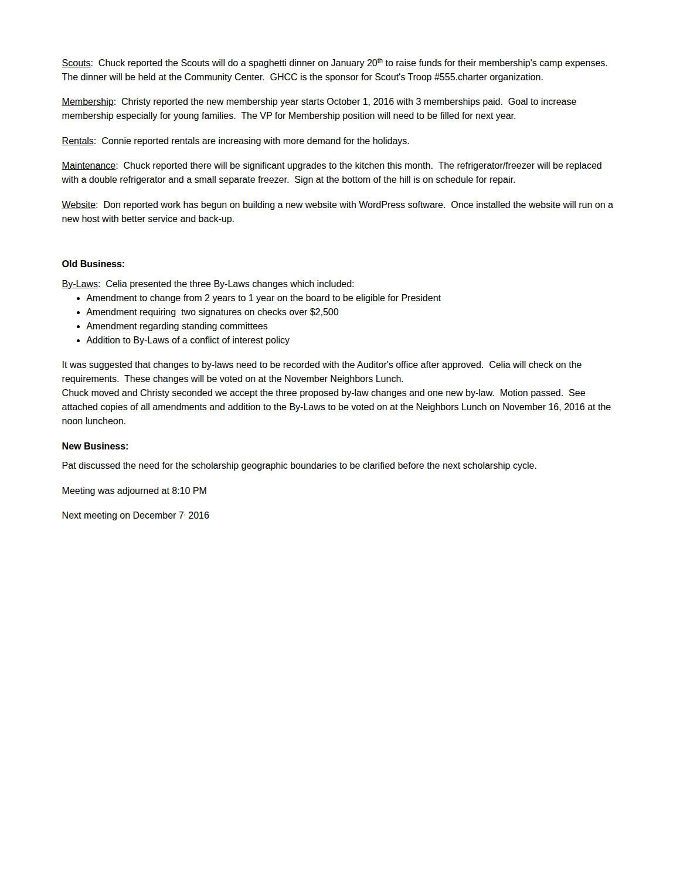Scouts: Chuck reported the Scouts will do a spaghetti dinner on January 20th to raise funds for their membership's camp expenses. The dinner will be held at the Community Center. GHCC is the sponsor for Scout's Troop #555.charter organization.
Membership: Christy reported the new membership year starts October 1, 2016 with 3 memberships paid. Goal to increase membership especially for young families. The VP for Membership position will need to be filled for next year.
Rentals: Connie reported rentals are increasing with more demand for the holidays.
Maintenance: Chuck reported there will be significant upgrades to the kitchen this month. The refrigerator/freezer will be replaced with a double refrigerator and a small separate freezer. Sign at the bottom of the hill is on schedule for repair.
Website: Don reported work has begun on building a new website with WordPress software. Once installed the website will run on a new host with better service and back-up.
Old Business:
By-Laws: Celia presented the three By-Laws changes which included:
Amendment to change from 2 years to 1 year on the board to be eligible for President
Amendment requiring two signatures on checks over $2,500
Amendment regarding standing committees
Addition to By-Laws of a conflict of interest policy
It was suggested that changes to by-laws need to be recorded with the Auditor's office after approved. Celia will check on the requirements. These changes will be voted on at the November Neighbors Lunch.
Chuck moved and Christy seconded we accept the three proposed by-law changes and one new by-law. Motion passed. See attached copies of all amendments and addition to the By-Laws to be voted on at the Neighbors Lunch on November 16, 2016 at the noon luncheon.
New Business:
Pat discussed the need for the scholarship geographic boundaries to be clarified before the next scholarship cycle.
Meeting was adjourned at 8:10 PM
Next meeting on December 7, 2016